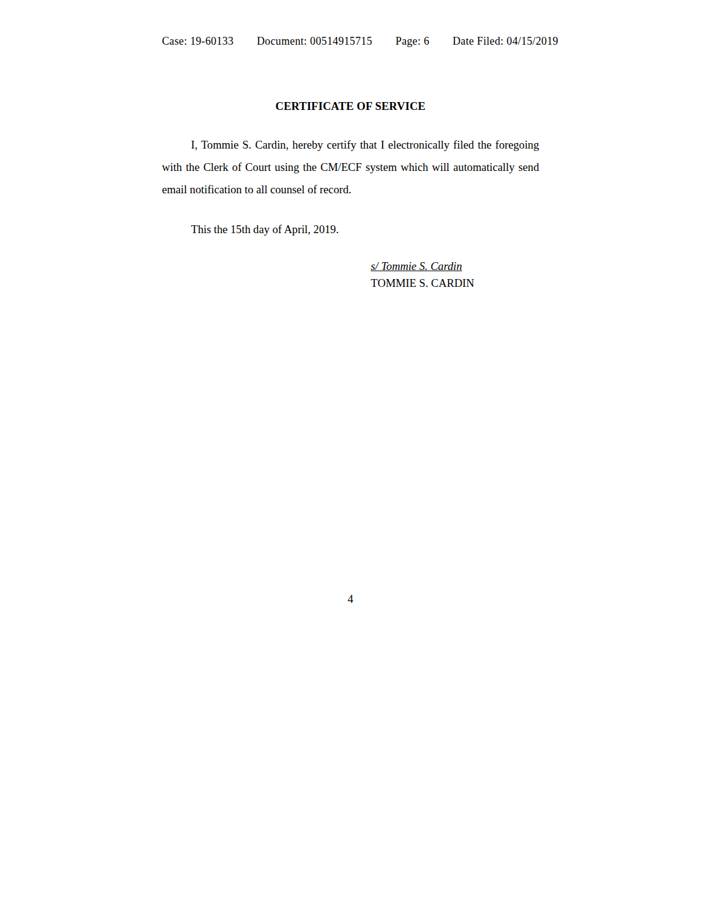Case: 19-60133 Document: 00514915715 Page: 6 Date Filed: 04/15/2019
CERTIFICATE OF SERVICE
I, Tommie S. Cardin, hereby certify that I electronically filed the foregoing with the Clerk of Court using the CM/ECF system which will automatically send email notification to all counsel of record.
This the 15th day of April, 2019.
s/ Tommie S. Cardin TOMMIE S. CARDIN
4